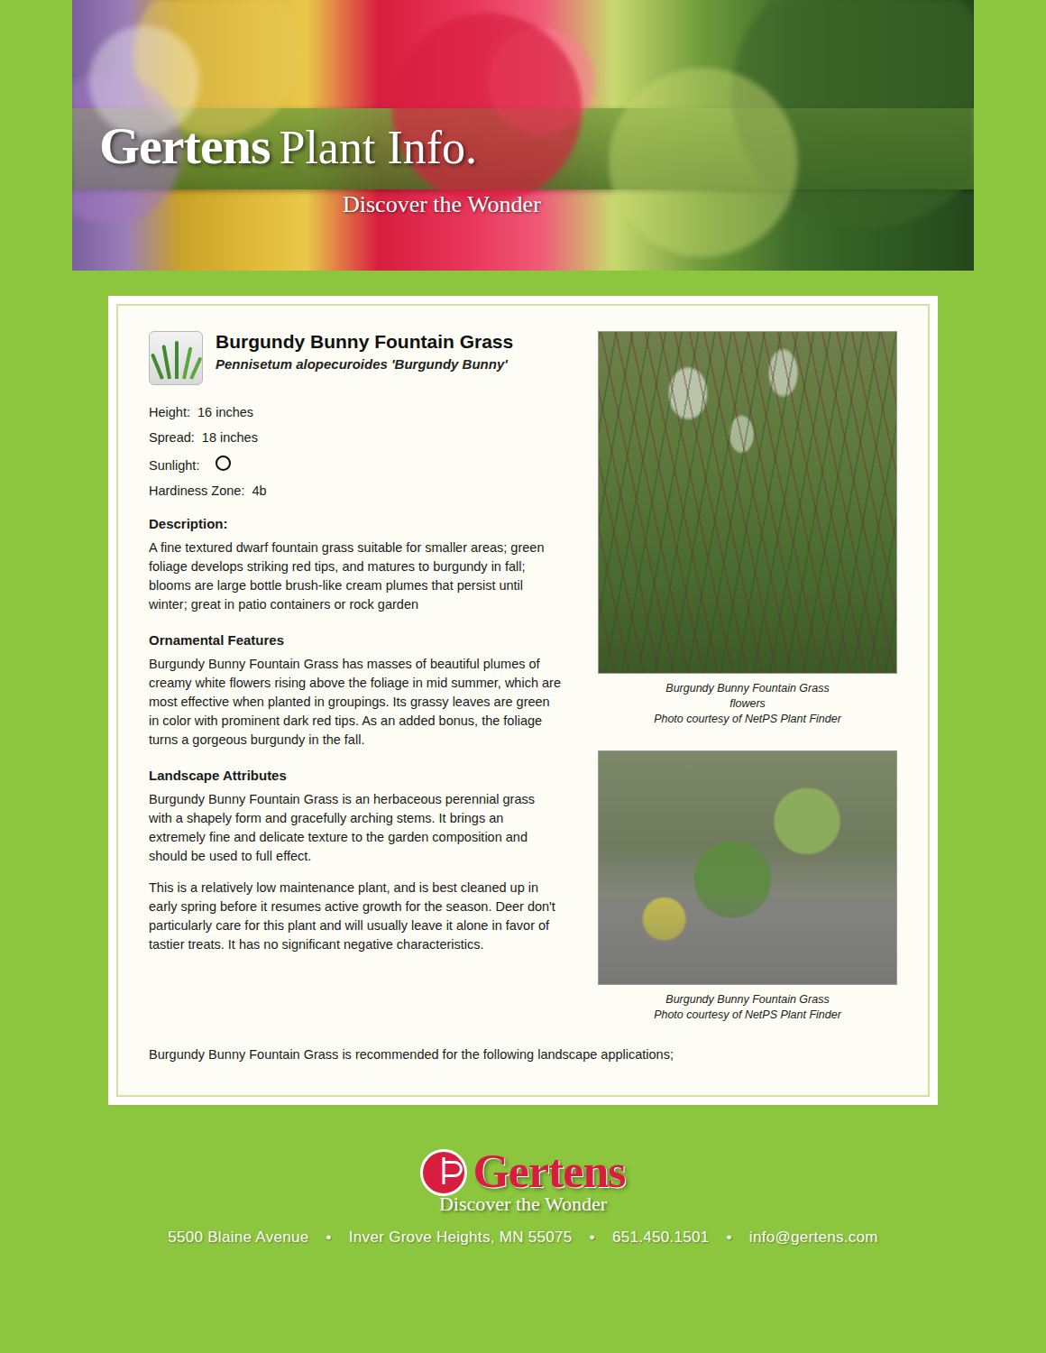Gertens Plant Info.
Discover the Wonder
Burgundy Bunny Fountain Grass
flowers
Photo courtesy of NetPS Plant Finder
Burgundy Bunny Fountain Grass
Photo courtesy of NetPS Plant Finder
Burgundy Bunny Fountain Grass
Pennisetum alopecuroides 'Burgundy Bunny'
Height: 16 inches
Spread: 18 inches
Sunlight:
Hardiness Zone: 4b
Description:
A fine textured dwarf fountain grass suitable for smaller areas; green foliage develops striking red tips, and matures to burgundy in fall; blooms are large bottle brush-like cream plumes that persist until winter; great in patio containers or rock garden
Ornamental Features
Burgundy Bunny Fountain Grass has masses of beautiful plumes of creamy white flowers rising above the foliage in mid summer, which are most effective when planted in groupings. Its grassy leaves are green in color with prominent dark red tips. As an added bonus, the foliage turns a gorgeous burgundy in the fall.
Landscape Attributes
Burgundy Bunny Fountain Grass is an herbaceous perennial grass with a shapely form and gracefully arching stems. It brings an extremely fine and delicate texture to the garden composition and should be used to full effect.
This is a relatively low maintenance plant, and is best cleaned up in early spring before it resumes active growth for the season. Deer don't particularly care for this plant and will usually leave it alone in favor of tastier treats. It has no significant negative characteristics.
Burgundy Bunny Fountain Grass is recommended for the following landscape applications;
Gertens Discover the Wonder
5500 Blaine Avenue • Inver Grove Heights, MN 55075 • 651.450.1501 • info@gertens.com